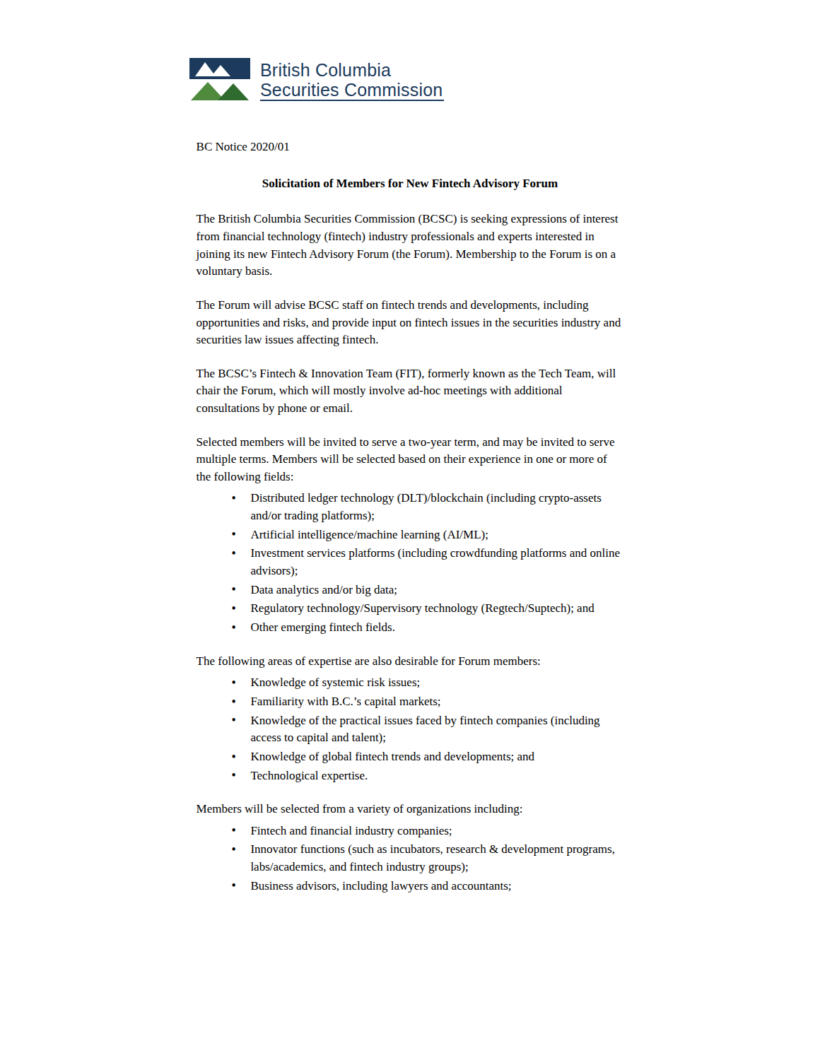British Columbia
Securities Commission
BC Notice 2020/01
Solicitation of Members for New Fintech Advisory Forum
The British Columbia Securities Commission (BCSC) is seeking expressions of interest from financial technology (fintech) industry professionals and experts interested in joining its new Fintech Advisory Forum (the Forum). Membership to the Forum is on a voluntary basis.
The Forum will advise BCSC staff on fintech trends and developments, including opportunities and risks, and provide input on fintech issues in the securities industry and securities law issues affecting fintech.
The BCSC’s Fintech & Innovation Team (FIT), formerly known as the Tech Team, will chair the Forum, which will mostly involve ad-hoc meetings with additional consultations by phone or email.
Selected members will be invited to serve a two-year term, and may be invited to serve multiple terms. Members will be selected based on their experience in one or more of the following fields:
Distributed ledger technology (DLT)/blockchain (including crypto-assets and/or trading platforms);
Artificial intelligence/machine learning (AI/ML);
Investment services platforms (including crowdfunding platforms and online advisors);
Data analytics and/or big data;
Regulatory technology/Supervisory technology (Regtech/Suptech); and
Other emerging fintech fields.
The following areas of expertise are also desirable for Forum members:
Knowledge of systemic risk issues;
Familiarity with B.C.’s capital markets;
Knowledge of the practical issues faced by fintech companies (including access to capital and talent);
Knowledge of global fintech trends and developments; and
Technological expertise.
Members will be selected from a variety of organizations including:
Fintech and financial industry companies;
Innovator functions (such as incubators, research & development programs, labs/academics, and fintech industry groups);
Business advisors, including lawyers and accountants;